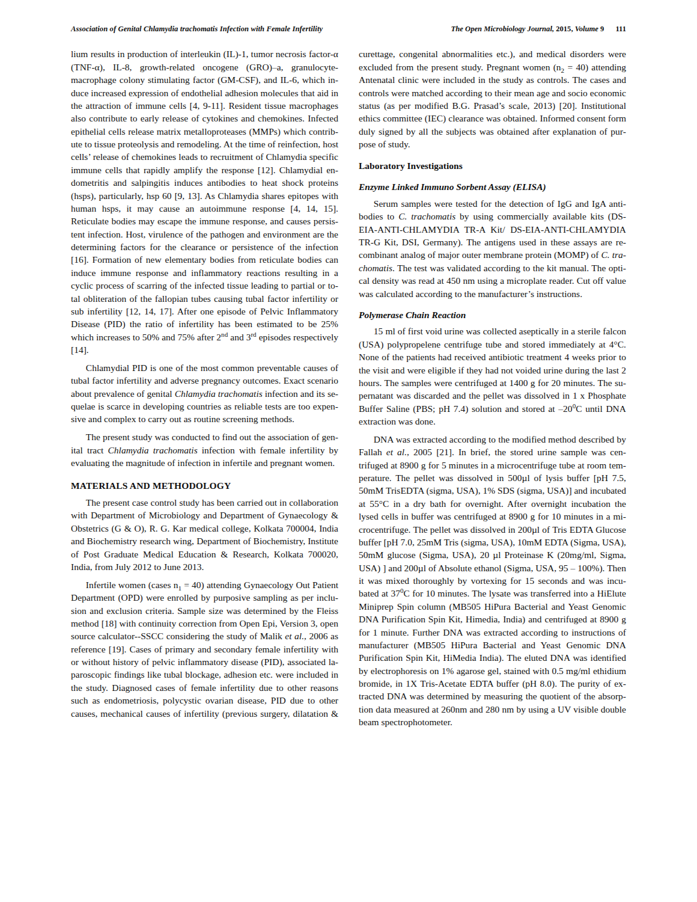Association of Genital Chlamydia trachomatis Infection with Female Infertility
The Open Microbiology Journal, 2015, Volume 9 111
lium results in production of interleukin (IL)-1, tumor necrosis factor-α (TNF-α), IL-8, growth-related oncogene (GRO)–a, granulocyte-macrophage colony stimulating factor (GM-CSF), and IL-6, which induce increased expression of endothelial adhesion molecules that aid in the attraction of immune cells [4, 9-11]. Resident tissue macrophages also contribute to early release of cytokines and chemokines. Infected epithelial cells release matrix metalloproteases (MMPs) which contribute to tissue proteolysis and remodeling. At the time of reinfection, host cells’ release of chemokines leads to recruitment of Chlamydia specific immune cells that rapidly amplify the response [12]. Chlamydial endometritis and salpingitis induces antibodies to heat shock proteins (hsps), particularly, hsp 60 [9, 13]. As Chlamydia shares epitopes with human hsps, it may cause an autoimmune response [4, 14, 15]. Reticulate bodies may escape the immune response, and causes persistent infection. Host, virulence of the pathogen and environment are the determining factors for the clearance or persistence of the infection [16]. Formation of new elementary bodies from reticulate bodies can induce immune response and inflammatory reactions resulting in a cyclic process of scarring of the infected tissue leading to partial or total obliteration of the fallopian tubes causing tubal factor infertility or sub infertility [12, 14, 17]. After one episode of Pelvic Inflammatory Disease (PID) the ratio of infertility has been estimated to be 25% which increases to 50% and 75% after 2nd and 3rd episodes respectively [14].
Chlamydial PID is one of the most common preventable causes of tubal factor infertility and adverse pregnancy outcomes. Exact scenario about prevalence of genital Chlamydia trachomatis infection and its sequelae is scarce in developing countries as reliable tests are too expensive and complex to carry out as routine screening methods.
The present study was conducted to find out the association of genital tract Chlamydia trachomatis infection with female infertility by evaluating the magnitude of infection in infertile and pregnant women.
Materials and Methodology
The present case control study has been carried out in collaboration with Department of Microbiology and Department of Gynaecology & Obstetrics (G & O), R. G. Kar medical college, Kolkata 700004, India and Biochemistry research wing, Department of Biochemistry, Institute of Post Graduate Medical Education & Research, Kolkata 700020, India, from July 2012 to June 2013.
Infertile women (cases n1 = 40) attending Gynaecology Out Patient Department (OPD) were enrolled by purposive sampling as per inclusion and exclusion criteria. Sample size was determined by the Fleiss method [18] with continuity correction from Open Epi, Version 3, open source calculator--SSCC considering the study of Malik et al., 2006 as reference [19]. Cases of primary and secondary female infertility with or without history of pelvic inflammatory disease (PID), associated laparoscopic findings like tubal blockage, adhesion etc. were included in the study. Diagnosed cases of female infertility due to other reasons such as endometriosis, polycystic ovarian disease, PID due to other causes, mechanical causes of infertility (previous surgery, dilatation & curettage, congenital abnormalities etc.), and medical disorders were excluded from the present study. Pregnant women (n2 = 40) attending Antenatal clinic were included in the study as controls. The cases and controls were matched according to their mean age and socio economic status (as per modified B.G. Prasad’s scale, 2013) [20]. Institutional ethics committee (IEC) clearance was obtained. Informed consent form duly signed by all the subjects was obtained after explanation of purpose of study.
Laboratory Investigations
Enzyme Linked Immuno Sorbent Assay (ELISA)
Serum samples were tested for the detection of IgG and IgA antibodies to C. trachomatis by using commercially available kits (DS-EIA-ANTI-CHLAMYDIA TR-A Kit/ DS-EIA-ANTI-CHLAMYDIA TR-G Kit, DSI, Germany). The antigens used in these assays are recombinant analog of major outer membrane protein (MOMP) of C. trachomatis. The test was validated according to the kit manual. The optical density was read at 450 nm using a microplate reader. Cut off value was calculated according to the manufacturer’s instructions.
Polymerase Chain Reaction
15 ml of first void urine was collected aseptically in a sterile falcon (USA) polypropelene centrifuge tube and stored immediately at 4°C. None of the patients had received antibiotic treatment 4 weeks prior to the visit and were eligible if they had not voided urine during the last 2 hours. The samples were centrifuged at 1400 g for 20 minutes. The supernatant was discarded and the pellet was dissolved in 1 x Phosphate Buffer Saline (PBS; pH 7.4) solution and stored at –200C until DNA extraction was done.
DNA was extracted according to the modified method described by Fallah et al., 2005 [21]. In brief, the stored urine sample was centrifuged at 8900 g for 5 minutes in a microcentrifuge tube at room temperature. The pellet was dissolved in 500µl of lysis buffer [pH 7.5, 50mM TrisEDTA (sigma, USA), 1% SDS (sigma, USA)] and incubated at 55°C in a dry bath for overnight. After overnight incubation the lysed cells in buffer was centrifuged at 8900 g for 10 minutes in a microcentrifuge. The pellet was dissolved in 200µl of Tris EDTA Glucose buffer [pH 7.0, 25mM Tris (sigma, USA), 10mM EDTA (Sigma, USA), 50mM glucose (Sigma, USA), 20 µl Proteinase K (20mg/ml, Sigma, USA) ] and 200µl of Absolute ethanol (Sigma, USA, 95 – 100%). Then it was mixed thoroughly by vortexing for 15 seconds and was incubated at 370C for 10 minutes. The lysate was transferred into a HiElute Miniprep Spin column (MB505 HiPura Bacterial and Yeast Genomic DNA Purification Spin Kit, Himedia, India) and centrifuged at 8900 g for 1 minute. Further DNA was extracted according to instructions of manufacturer (MB505 HiPura Bacterial and Yeast Genomic DNA Purification Spin Kit, HiMedia India). The eluted DNA was identified by electrophoresis on 1% agarose gel, stained with 0.5 mg/ml ethidium bromide, in 1X Tris-Acetate EDTA buffer (pH 8.0). The purity of extracted DNA was determined by measuring the quotient of the absorption data measured at 260nm and 280 nm by using a UV visible double beam spectrophotometer.